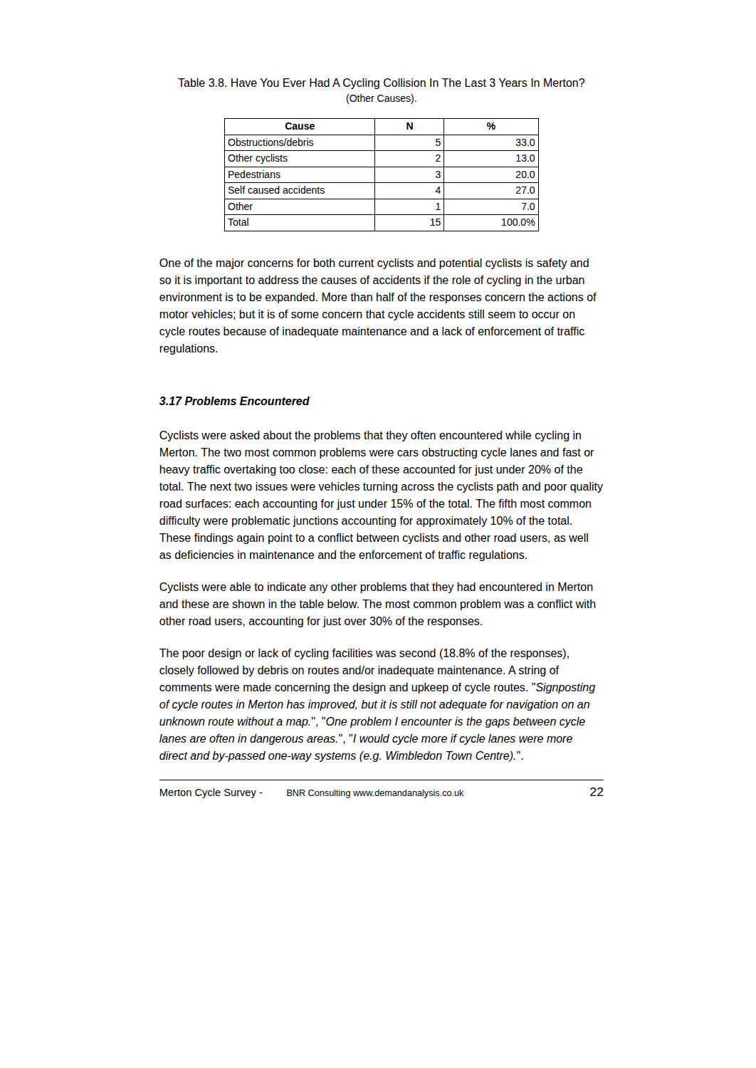Table 3.8. Have You Ever Had A Cycling Collision In The Last 3 Years In Merton?
(Other Causes).
| Cause | N | % |
| --- | --- | --- |
| Obstructions/debris | 5 | 33.0 |
| Other cyclists | 2 | 13.0 |
| Pedestrians | 3 | 20.0 |
| Self caused accidents | 4 | 27.0 |
| Other | 1 | 7.0 |
| Total | 15 | 100.0% |
One of the major concerns for both current cyclists and potential cyclists is safety and so it is important to address the causes of accidents if the role of cycling in the urban environment is to be expanded. More than half of the responses concern the actions of motor vehicles; but it is of some concern that cycle accidents still seem to occur on cycle routes because of inadequate maintenance and a lack of enforcement of traffic regulations.
3.17 Problems Encountered
Cyclists were asked about the problems that they often encountered while cycling in Merton. The two most common problems were cars obstructing cycle lanes and fast or heavy traffic overtaking too close: each of these accounted for just under 20% of the total. The next two issues were vehicles turning across the cyclists path and poor quality road surfaces: each accounting for just under 15% of the total. The fifth most common difficulty were problematic junctions accounting for approximately 10% of the total. These findings again point to a conflict between cyclists and other road users, as well as deficiencies in maintenance and the enforcement of traffic regulations.
Cyclists were able to indicate any other problems that they had encountered in Merton and these are shown in the table below. The most common problem was a conflict with other road users, accounting for just over 30% of the responses.
The poor design or lack of cycling facilities was second (18.8% of the responses), closely followed by debris on routes and/or inadequate maintenance. A string of comments were made concerning the design and upkeep of cycle routes. "Signposting of cycle routes in Merton has improved, but it is still not adequate for navigation on an unknown route without a map.", "One problem I encounter is the gaps between cycle lanes are often in dangerous areas.", "I would cycle more if cycle lanes were more direct and by-passed one-way systems (e.g. Wimbledon Town Centre).".
Merton Cycle Survey -
BNR Consulting www.demandanalysis.co.uk
22